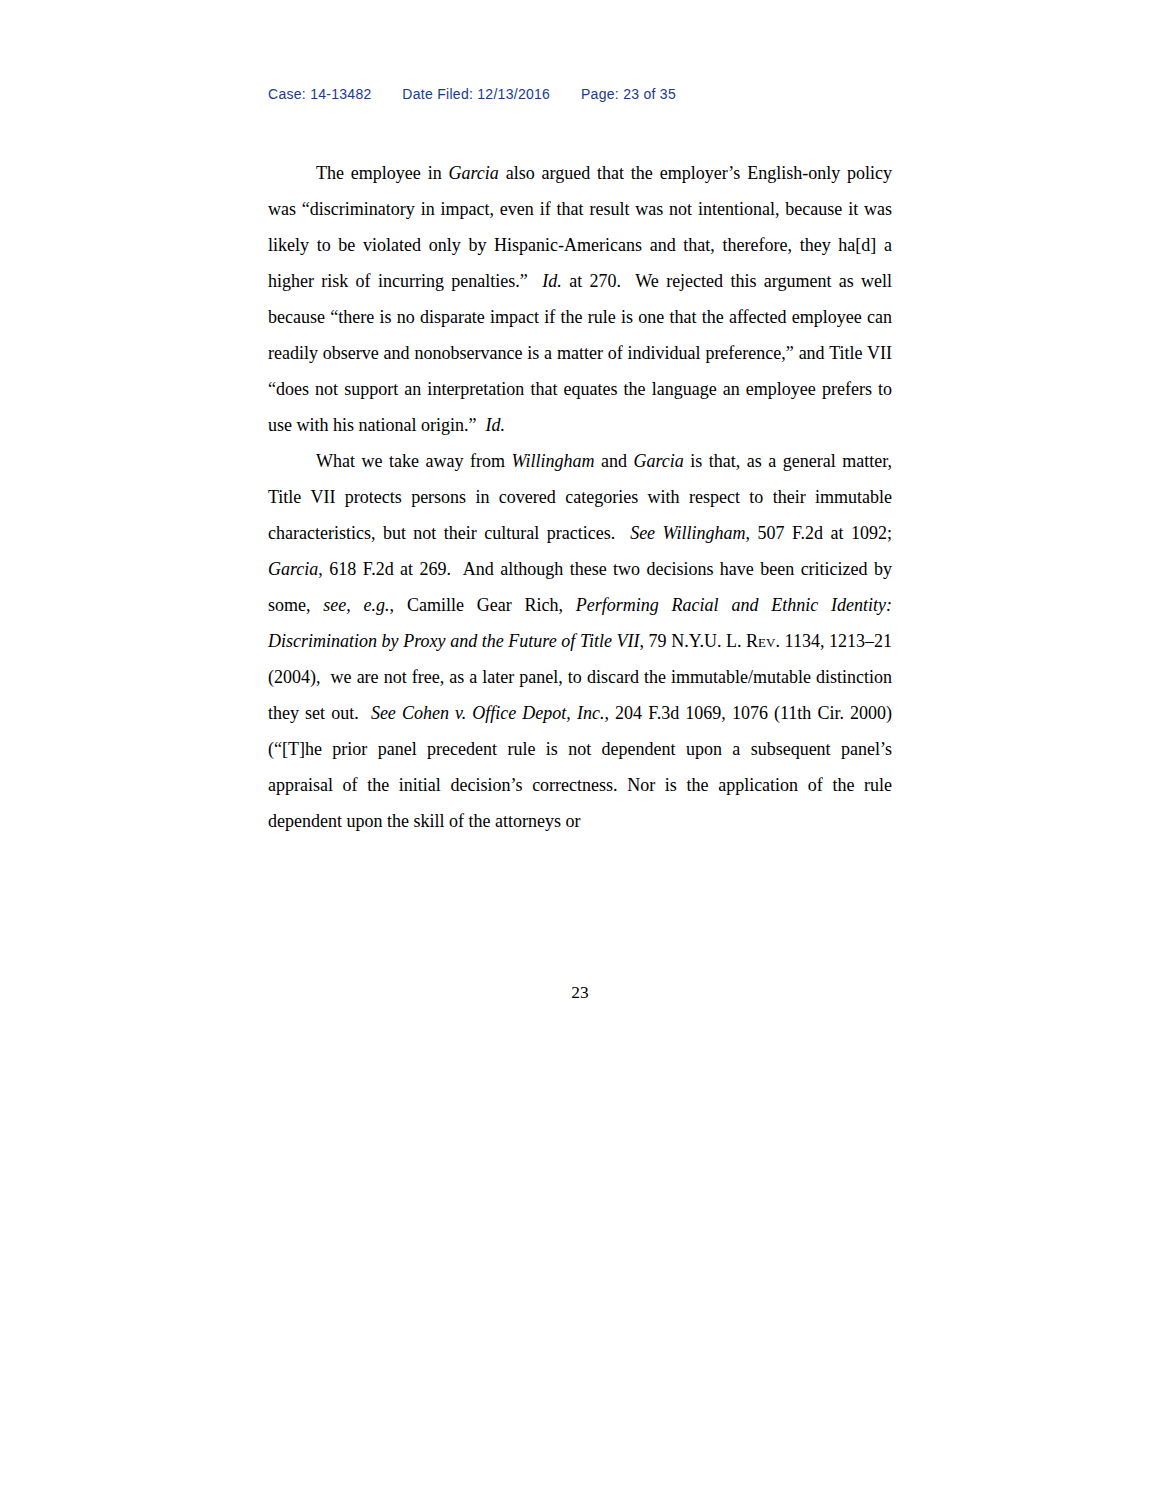Case: 14-13482 Date Filed: 12/13/2016 Page: 23 of 35
The employee in Garcia also argued that the employer’s English-only policy was “discriminatory in impact, even if that result was not intentional, because it was likely to be violated only by Hispanic-Americans and that, therefore, they ha[d] a higher risk of incurring penalties.” Id. at 270. We rejected this argument as well because “there is no disparate impact if the rule is one that the affected employee can readily observe and nonobservance is a matter of individual preference,” and Title VII “does not support an interpretation that equates the language an employee prefers to use with his national origin.” Id.
What we take away from Willingham and Garcia is that, as a general matter, Title VII protects persons in covered categories with respect to their immutable characteristics, but not their cultural practices. See Willingham, 507 F.2d at 1092; Garcia, 618 F.2d at 269. And although these two decisions have been criticized by some, see, e.g., Camille Gear Rich, Performing Racial and Ethnic Identity: Discrimination by Proxy and the Future of Title VII, 79 N.Y.U. L. Rev. 1134, 1213–21 (2004), we are not free, as a later panel, to discard the immutable/mutable distinction they set out. See Cohen v. Office Depot, Inc., 204 F.3d 1069, 1076 (11th Cir. 2000) (“[T]he prior panel precedent rule is not dependent upon a subsequent panel’s appraisal of the initial decision’s correctness. Nor is the application of the rule dependent upon the skill of the attorneys or
23